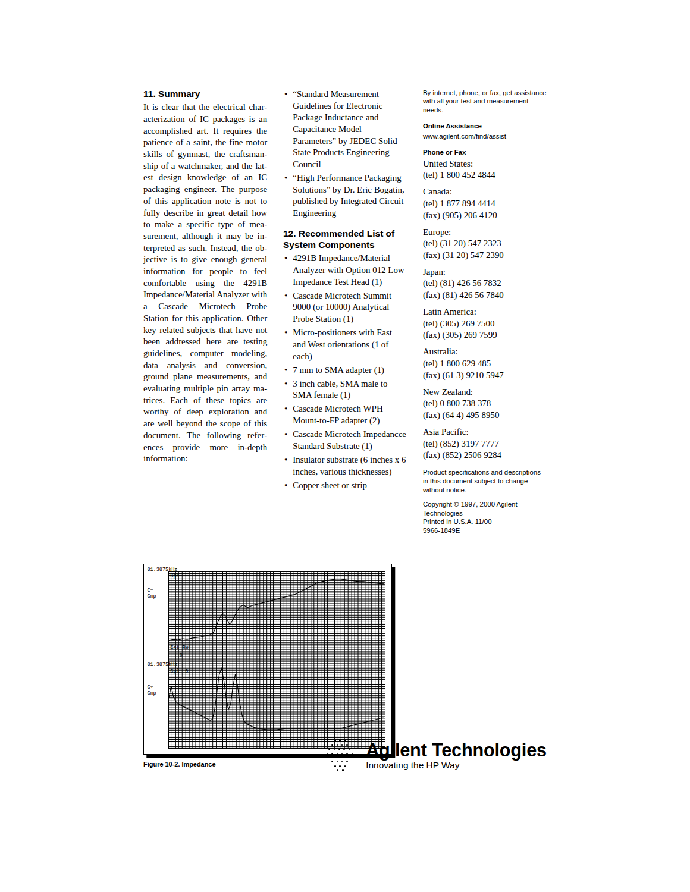11. Summary
It is clear that the electrical characterization of IC packages is an accomplished art. It requires the patience of a saint, the fine motor skills of gymnast, the craftsmanship of a watchmaker, and the latest design knowledge of an IC packaging engineer. The purpose of this application note is not to fully describe in great detail how to make a specific type of measurement, although it may be interpreted as such. Instead, the objective is to give enough general information for people to feel comfortable using the 4291B Impedance/Material Analyzer with a Cascade Microtech Probe Station for this application. Other key related subjects that have not been addressed here are testing guidelines, computer modeling, data analysis and conversion, ground plane measurements, and evaluating multiple pin array matrices. Each of these topics are worthy of deep exploration and are well beyond the scope of this document. The following references provide more in-depth information:
“Standard Measurement Guidelines for Electronic Package Inductance and Capacitance Model Parameters” by JEDEC Solid State Products Engineering Council
“High Performance Packaging Solutions” by Dr. Eric Bogatin, published by Integrated Circuit Engineering
12. Recommended List of System Components
4291B Impedance/Material Analyzer with Option 012 Low Impedance Test Head (1)
Cascade Microtech Summit 9000 (or 10000) Analytical Probe Station (1)
Micro-positioners with East and West orientations (1 of each)
7 mm to SMA adapter (1)
3 inch cable, SMA male to SMA female (1)
Cascade Microtech WPH Mount-to-FP adapter (2)
Cascade Microtech Impedancce Standard Substrate (1)
Insulator substrate (6 inches x 6 inches, various thicknesses)
Copper sheet or strip
By internet, phone, or fax, get assistance with all your test and measurement needs.
Online Assistance
www.agilent.com/find/assist
Phone or Fax
United States: (tel) 1 800 452 4844
Canada: (tel) 1 877 894 4414
(fax) (905) 206 4120
Europe: (tel) (31 20) 547 2323
(fax) (31 20) 547 2390
Japan: (tel) (81) 426 56 7832
(fax) (81) 426 56 7840
Latin America: (tel) (305) 269 7500
(fax) (305) 269 7599
Australia: (tel) 1 800 629 485
(fax) (61 3) 9210 5947
New Zealand: (tel) 0 800 738 378
(fax) (64 4) 495 8950
Asia Pacific: (tel) (852) 3197 7777
(fax) (852) 2506 9284
Product specifications and descriptions in this document subject to change without notice.
Copyright © 1997, 2000 Agilent Technologies
Printed in U.S.A. 11/00
5966-1849E
81.3875kHz
Cp1
C÷
Cmp
Ext Ref
0
81.3875kHz
Cpl
0
C÷
Cmp
Figure 10-2. Impedance
Agilent Technologies
Innovating the HP Way